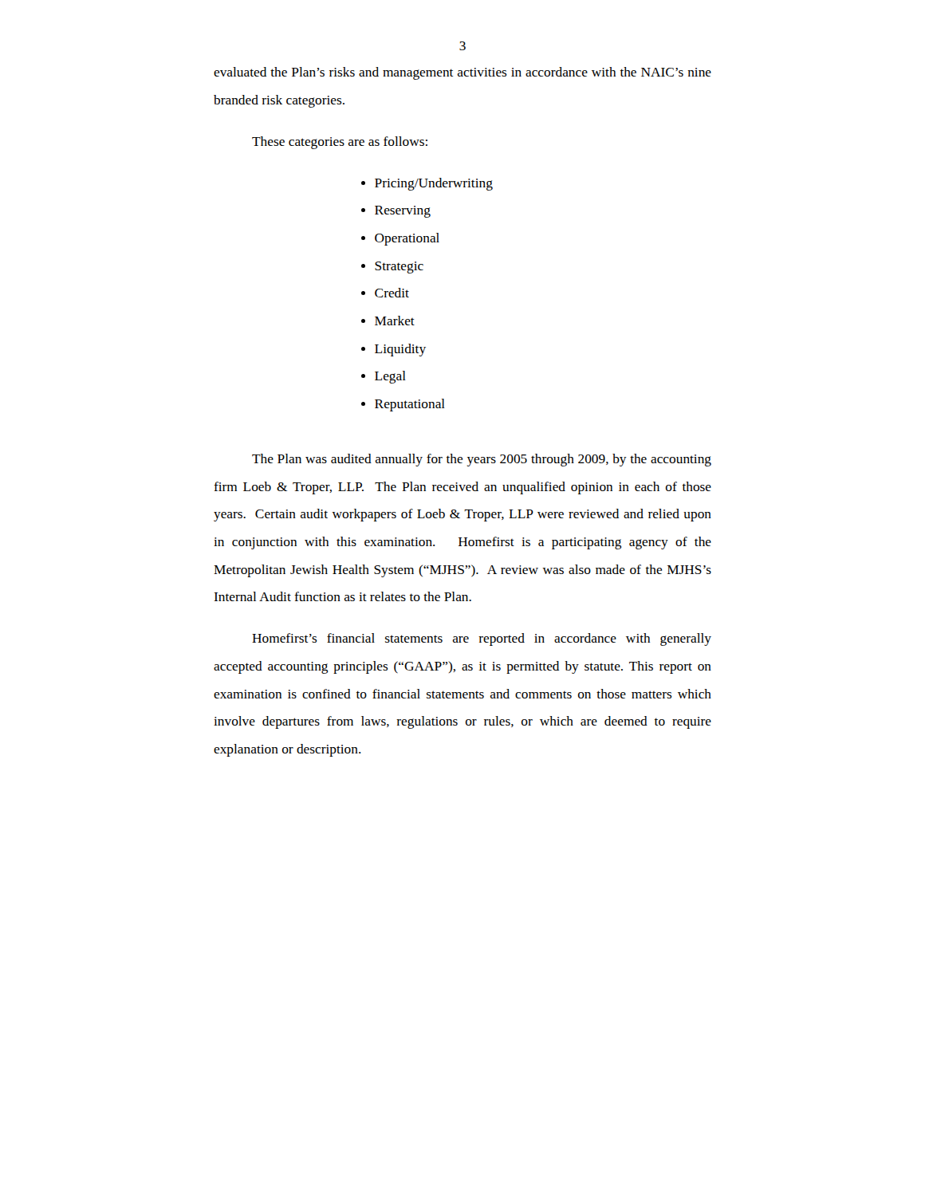3
evaluated the Plan’s risks and management activities in accordance with the NAIC’s nine branded risk categories.
These categories are as follows:
Pricing/Underwriting
Reserving
Operational
Strategic
Credit
Market
Liquidity
Legal
Reputational
The Plan was audited annually for the years 2005 through 2009, by the accounting firm Loeb & Troper, LLP. The Plan received an unqualified opinion in each of those years. Certain audit workpapers of Loeb & Troper, LLP were reviewed and relied upon in conjunction with this examination. Homefirst is a participating agency of the Metropolitan Jewish Health System (“MJHS”). A review was also made of the MJHS’s Internal Audit function as it relates to the Plan.
Homefirst’s financial statements are reported in accordance with generally accepted accounting principles (“GAAP”), as it is permitted by statute. This report on examination is confined to financial statements and comments on those matters which involve departures from laws, regulations or rules, or which are deemed to require explanation or description.